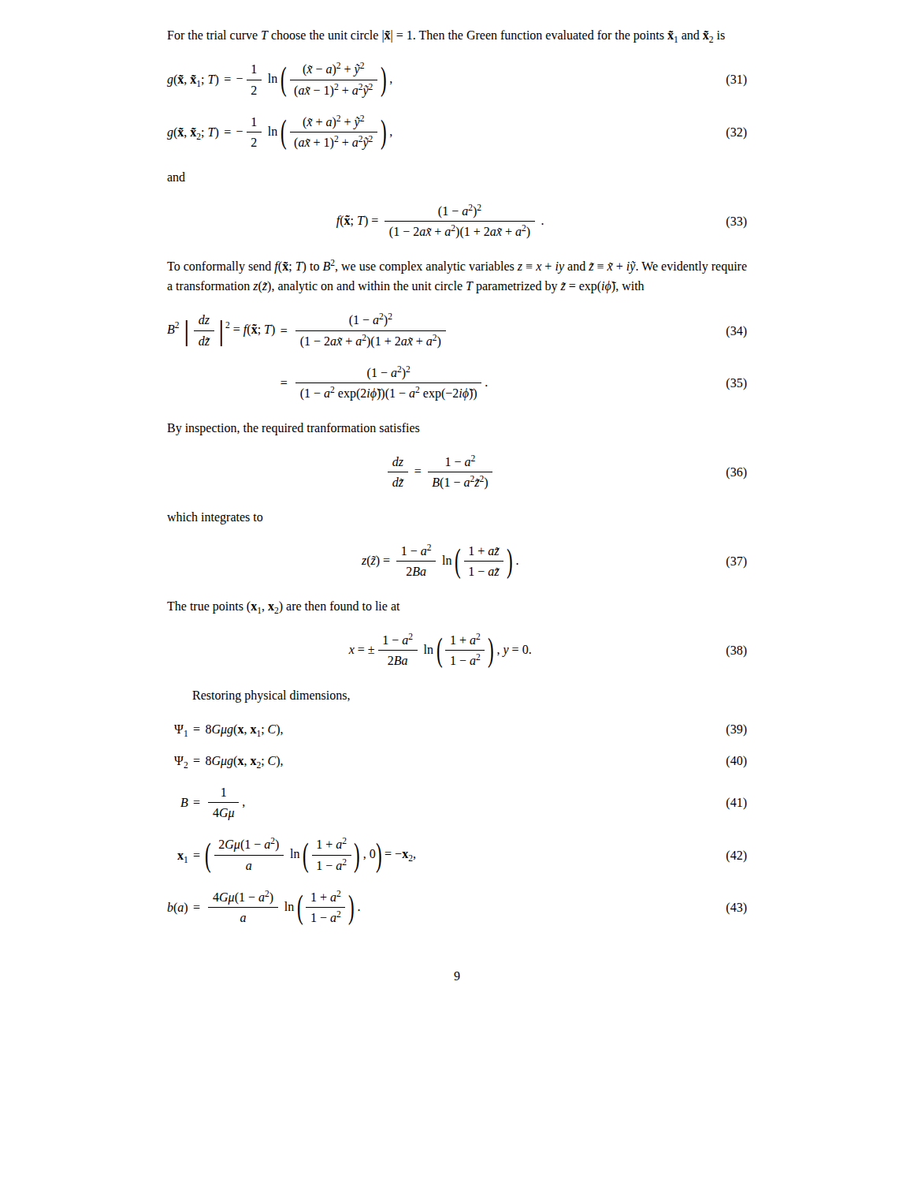For the trial curve T choose the unit circle |x̃| = 1. Then the Green function evaluated for the points x̃1 and x̃2 is
g(x̃, x̃1; T)
=
−12 ln ((x̃ − a)2 + ỹ2(ax̃ − 1)2 + a2ỹ2) ,
(31)
g(x̃, x̃2; T)
=
−12 ln ((x̃ + a)2 + ỹ2(ax̃ + 1)2 + a2ỹ2) ,
(32)
and
f(x̃; T) = (1 − a2)2(1 − 2ax̃ + a2)(1 + 2ax̃ + a2) .
(33)
To conformally send f(x̃; T) to B2, we use complex analytic variables z ≡ x + iy and z̃ ≡ x̃ + iỹ. We evidently require a transformation z(z̃), analytic on and within the unit circle T parametrized by z̃ = exp(iϕ̃), with
B2 |dz dz̃|2 = f(x̃; T)
=
(1 − a2)2(1 − 2ax̃ + a2)(1 + 2ax̃ + a2)
(34)
=
(1 − a2)2(1 − a2 exp(2iϕ̃))(1 − a2 exp(−2iϕ̃)).
(35)
By inspection, the required tranformation satisfies
dz dz̃ = 1 − a2 B(1 − a2z̃2)
(36)
which integrates to
z(z̃) = 1 − a22Ba ln (1 + az̃1 − az̃) .
(37)
The true points (x1, x2) are then found to lie at
x = ±1 − a22Ba ln (1 + a21 − a2) , y = 0.
(38)
Restoring physical dimensions,
Ψ1
=
8Gμg(x, x1; C),
(39)
Ψ2
=
8Gμg(x, x2; C),
(40)
B
=
14Gμ,
(41)
x1
=
(2Gμ(1 − a2) a ln (1 + a21 − a2) , 0) = −x2,
(42)
b(a)
=
4Gμ(1 − a2) a ln (1 + a21 − a2) .
(43)
9